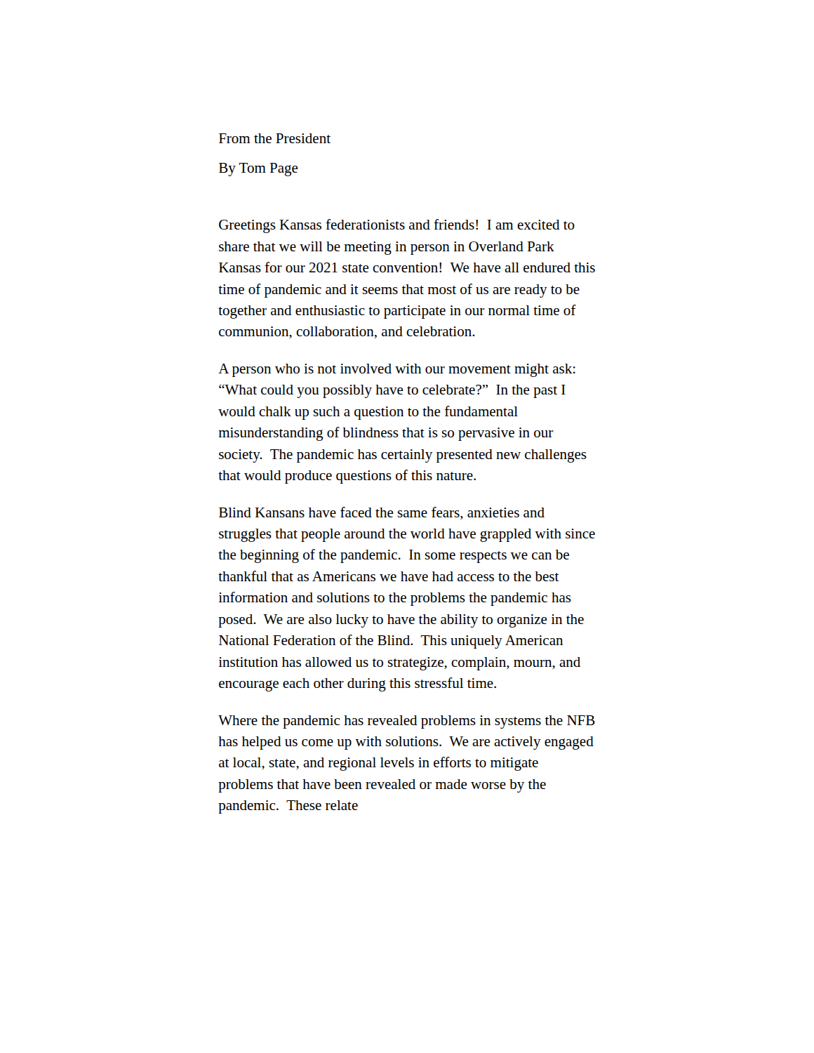From the President
By Tom Page
Greetings Kansas federationists and friends! I am excited to share that we will be meeting in person in Overland Park Kansas for our 2021 state convention! We have all endured this time of pandemic and it seems that most of us are ready to be together and enthusiastic to participate in our normal time of communion, collaboration, and celebration.
A person who is not involved with our movement might ask: “What could you possibly have to celebrate?” In the past I would chalk up such a question to the fundamental misunderstanding of blindness that is so pervasive in our society. The pandemic has certainly presented new challenges that would produce questions of this nature.
Blind Kansans have faced the same fears, anxieties and struggles that people around the world have grappled with since the beginning of the pandemic. In some respects we can be thankful that as Americans we have had access to the best information and solutions to the problems the pandemic has posed. We are also lucky to have the ability to organize in the National Federation of the Blind. This uniquely American institution has allowed us to strategize, complain, mourn, and encourage each other during this stressful time.
Where the pandemic has revealed problems in systems the NFB has helped us come up with solutions. We are actively engaged at local, state, and regional levels in efforts to mitigate problems that have been revealed or made worse by the pandemic. These relate